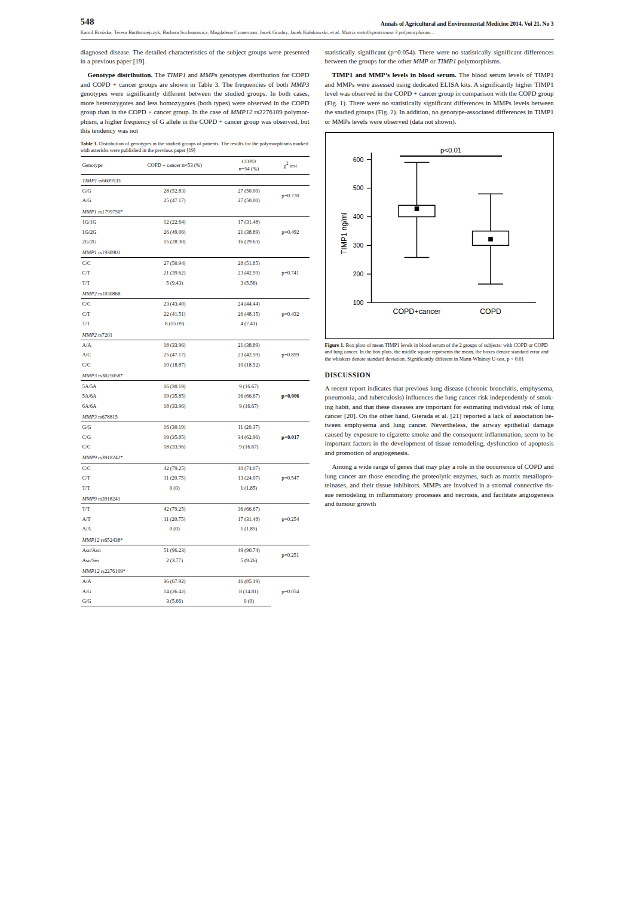548
Annals of Agricultural and Environmental Medicine 2014, Vol 21, No 3
Kamil Brzóska, Teresa Bartłomiejczyk, Barbara Sochanowicz, Magdalena Cymerman, Jacek Grudny, Jacek Kołakowski, et al. Matrix metalloproteinase 3 polymorphisms…
diagnosed disease. The detailed characteristics of the subject groups were presented in a previous paper [19].
Genotype distribution. The TIMP1 and MMPs genotypes distribution for COPD and COPD + cancer groups are shown in Table 3. The frequencies of both MMP3 genotypes were significantly different between the studied groups. In both cases, more heterozygotes and less homozygotes (both types) were observed in the COPD group than in the COPD + cancer group. In the case of MMP12 rs2276109 polymorphism, a higher frequency of G allele in the COPD + cancer group was observed, but this tendency was not
Table 3. Distribution of genotypes in the studied groups of patients. The results for the polymorphisms marked with asterisks were published in the previous paper [19]
| Genotype | COPD + cancer n=53 (%) | COPD n=54 (%) | χ 2 test |
| --- | --- | --- | --- |
| TIMP1 rs6609533 |
| G/G | 28 (52.83) | 27 (50.00) | p=0.770 |
| A/G | 25 (47.17) | 27 (50.00) |
| MMP1 rs1799750* |
| 1G/1G | 12 (22.64) | 17 (31.48) | p=0.492 |
| 1G/2G | 26 (49.06) | 21 (38.89) |
| 2G/2G | 15 (28.30) | 16 (29.63) |
| MMP1 rs1938901 |
| C/C | 27 (50.94) | 28 (51.85) | p=0.741 |
| C/T | 21 (39.62) | 23 (42.59) |
| T/T | 5 (9.43) | 3 (5.56) |
| MMP2 rs1030868 |
| C/C | 23 (43.40) | 24 (44.44) | p=0.432 |
| C/T | 22 (41.51) | 26 (48.15) |
| T/T | 8 (15.09) | 4 (7.41) |
| MMP2 rs7201 |
| A/A | 18 (33.96) | 21 (38.89) | p=0.859 |
| A/C | 25 (47.17) | 23 (42.59) |
| C/C | 10 (18.87) | 10 (18.52) |
| MMP3 rs3025058* |
| 5A/5A | 16 (30.19) | 9 (16.67) | p=0.006 |
| 5A/6A | 19 (35.85) | 36 (66.67) |
| 6A/6A | 18 (33.96) | 9 (16.67) |
| MMP3 rs678815 |
| G/G | 16 (30.19) | 11 (20.37) | p=0.017 |
| C/G | 19 (35.85) | 34 (62.96) |
| C/C | 18 (33.96) | 9 (16.67) |
| MMP9 rs3918242* |
| C/C | 42 (79.25) | 40 (74.07) | p=0.547 |
| C/T | 11 (20.75) | 13 (24.07) |
| T/T | 0 (0) | 1 (1.85) |
| MMP9 rs3918241 |
| T/T | 42 (79.25) | 36 (66.67) | p=0.254 |
| A/T | 11 (20.75) | 17 (31.48) |
| A/A | 0 (0) | 1 (1.85) |
| MMP12 rs652438* |
| Asn/Asn | 51 (96.23) | 49 (90.74) | p=0.251 |
| Asn/Ser | 2 (3.77) | 5 (9.26) |
| MMP12 rs2276109* |
| A/A | 36 (67.92) | 46 (85.19) | p=0.054 |
| A/G | 14 (26.42) | 8 (14.81) |
| G/G | 3 (5.66) | 0 (0) |
statistically significant (p=0.054). There were no statistically significant differences between the groups for the other MMP or TIMP1 polymorphisms.
TIMP1 and MMP’s levels in blood serum. The blood serum levels of TIMP1 and MMPs were assessed using dedicated ELISA kits. A significantly higher TIMP1 level was observed in the COPD + cancer group in comparison with the COPD group (Fig. 1). There were no statistically significant differences in MMPs levels between the studied groups (Fig. 2). In addition, no genotype-associated differences in TIMP1 or MMPs levels were observed (data not shown).
600 500 400 300 200 100 TIMP1 ng/ml p<0.01 Group 1: COPD+cancer (box ~ 400-440, whiskers ~ 258-590, mean ~ 428) COPD+cancer COPD
Figure 1. Box plots of mean TIMP1 levels in blood serum of the 2 groups of subjects: with COPD or COPD and lung cancer. In the box plots, the middle square represents the mean, the boxes denote standard error and the whiskers denote standard deviation. Significantly different in Mann-Whitney U-test, p < 0.01
Discussion
A recent report indicates that previous lung disease (chronic bronchitis, emphysema, pneumonia, and tuberculosis) influences the lung cancer risk independently of smoking habit, and that these diseases are important for estimating individual risk of lung cancer [20]. On the other hand, Gierada et al. [21] reported a lack of association between emphysema and lung cancer. Nevertheless, the airway epithelial damage caused by exposure to cigarette smoke and the consequent inflammation, seem to be important factors in the development of tissue remodeling, dysfunction of apoptosis and promotion of angiogenesis.
Among a wide range of genes that may play a role in the occurrence of COPD and lung cancer are those encoding the proteolytic enzymes, such as matrix metalloproteinases, and their tissue inhibitors. MMPs are involved in a stromal connective tissue remodeling in inflammatory processes and necrosis, and facilitate angiogenesis and tumour growth